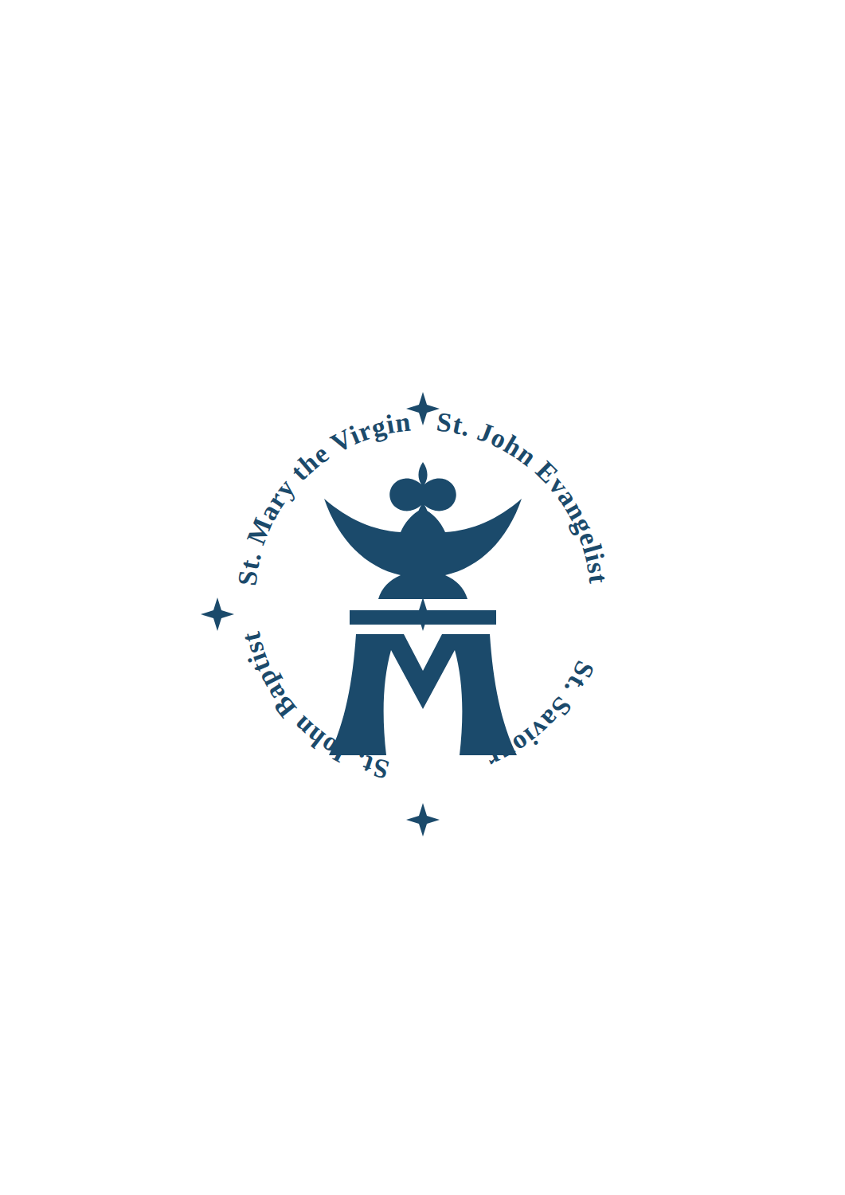St. Mary the Virgin St. John Evangelist St. Saviour St. John Baptist